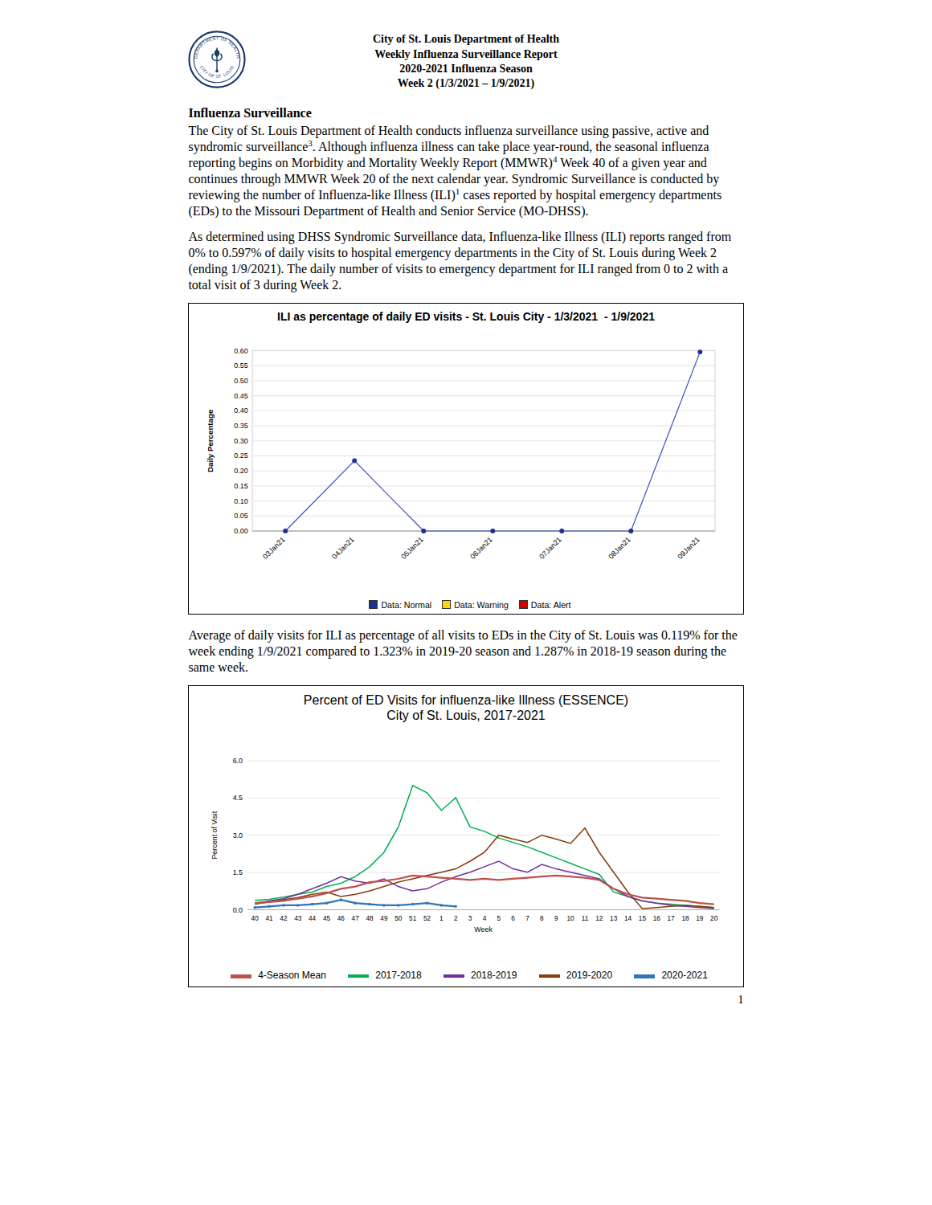DEPARTMENT OF HEALTH CITY OF ST. LOUIS
City of St. Louis Department of Health
Weekly Influenza Surveillance Report
2020-2021 Influenza Season
Week 2 (1/3/2021 – 1/9/2021)
Influenza Surveillance
The City of St. Louis Department of Health conducts influenza surveillance using passive, active and syndromic surveillance3. Although influenza illness can take place year-round, the seasonal influenza reporting begins on Morbidity and Mortality Weekly Report (MMWR)4 Week 40 of a given year and continues through MMWR Week 20 of the next calendar year. Syndromic Surveillance is conducted by reviewing the number of Influenza-like Illness (ILI)1 cases reported by hospital emergency departments (EDs) to the Missouri Department of Health and Senior Service (MO-DHSS).
As determined using DHSS Syndromic Surveillance data, Influenza-like Illness (ILI) reports ranged from 0% to 0.597% of daily visits to hospital emergency departments in the City of St. Louis during Week 2 (ending 1/9/2021). The daily number of visits to emergency department for ILI ranged from 0 to 2 with a total visit of 3 during Week 2.
ILI as percentage of daily ED visits - St. Louis City - 1/3/2021 - 1/9/2021
Daily Percentage 0.60 0.55 0.50 0.45 0.40 0.35 0.30 0.25 0.20 0.15 0.10 0.05 0.00 03Jan21 04Jan21 05Jan21 06Jan21 07Jan21 08Jan21 09Jan21
Data: Normal Data: Warning Data: Alert
Average of daily visits for ILI as percentage of all visits to EDs in the City of St. Louis was 0.119% for the week ending 1/9/2021 compared to 1.323% in 2019-20 season and 1.287% in 2018-19 season during the same week.
Percent of ED Visits for influenza-like Illness (ESSENCE)
City of St. Louis, 2017-2021
6.0 4.5 3.0 1.5 0.0 Percent of Visit 40 41 42 43 44 45 46 47 48 49 50 51 52 1 2 3 4 5 6 7 8 9 10 11 12 13 14 15 16 17 18 19 20 Week
4-Season Mean 2017-2018 2018-2019 2019-2020 2020-2021
1